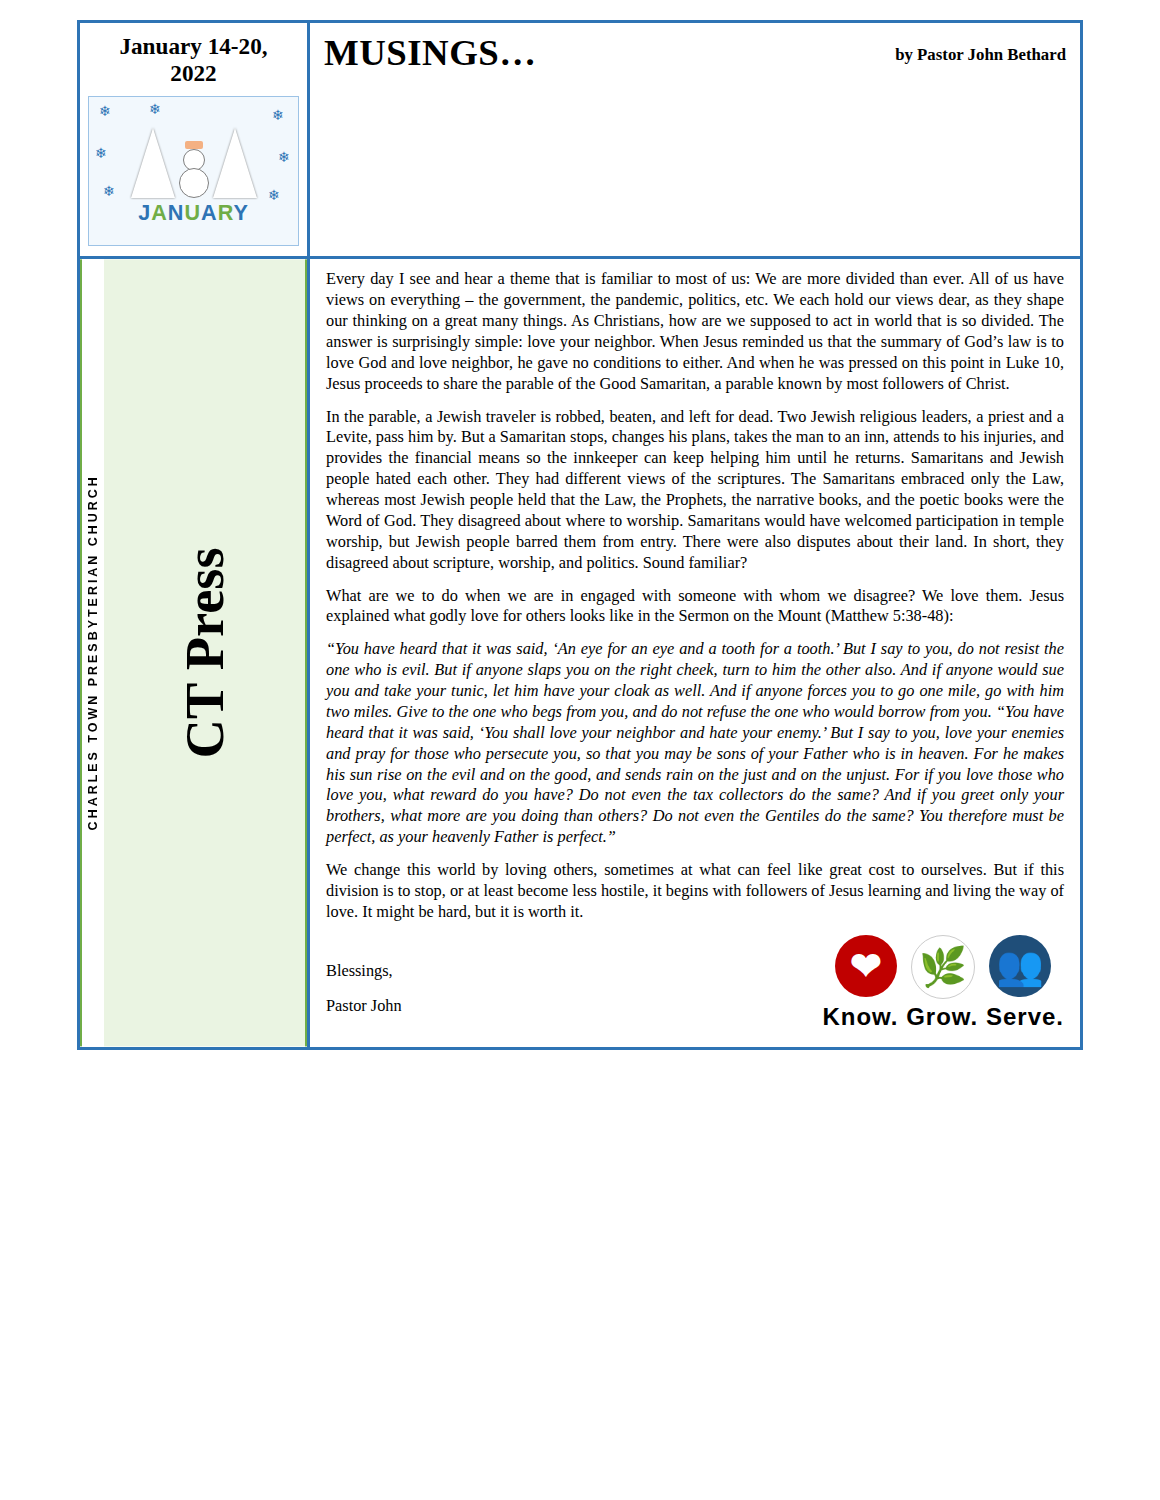January 14-20,
2022
❄ ❄ ❄ ❄ ❄ ❄ ❄
JANUARY
MUSINGS…
by Pastor John Bethard
CHARLES TOWN PRESBYTERIAN CHURCH
CT Press
Every day I see and hear a theme that is familiar to most of us: We are more divided than ever. All of us have views on everything – the government, the pandemic, politics, etc. We each hold our views dear, as they shape our thinking on a great many things. As Christians, how are we supposed to act in world that is so divided. The answer is surprisingly simple: love your neighbor. When Jesus reminded us that the summary of God’s law is to love God and love neighbor, he gave no conditions to either. And when he was pressed on this point in Luke 10, Jesus proceeds to share the parable of the Good Samaritan, a parable known by most followers of Christ.
In the parable, a Jewish traveler is robbed, beaten, and left for dead. Two Jewish religious leaders, a priest and a Levite, pass him by. But a Samaritan stops, changes his plans, takes the man to an inn, attends to his injuries, and provides the financial means so the innkeeper can keep helping him until he returns. Samaritans and Jewish people hated each other. They had different views of the scriptures. The Samaritans embraced only the Law, whereas most Jewish people held that the Law, the Prophets, the narrative books, and the poetic books were the Word of God. They disagreed about where to worship. Samaritans would have welcomed participation in temple worship, but Jewish people barred them from entry. There were also disputes about their land. In short, they disagreed about scripture, worship, and politics. Sound familiar?
What are we to do when we are in engaged with someone with whom we disagree? We love them. Jesus explained what godly love for others looks like in the Sermon on the Mount (Matthew 5:38-48):
“You have heard that it was said, ‘An eye for an eye and a tooth for a tooth.’ But I say to you, do not resist the one who is evil. But if anyone slaps you on the right cheek, turn to him the other also. And if anyone would sue you and take your tunic, let him have your cloak as well. And if anyone forces you to go one mile, go with him two miles. Give to the one who begs from you, and do not refuse the one who would borrow from you. “You have heard that it was said, ‘You shall love your neighbor and hate your enemy.’ But I say to you, love your enemies and pray for those who persecute you, so that you may be sons of your Father who is in heaven. For he makes his sun rise on the evil and on the good, and sends rain on the just and on the unjust. For if you love those who love you, what reward do you have? Do not even the tax collectors do the same? And if you greet only your brothers, what more are you doing than others? Do not even the Gentiles do the same? You therefore must be perfect, as your heavenly Father is perfect.”
We change this world by loving others, sometimes at what can feel like great cost to ourselves. But if this division is to stop, or at least become less hostile, it begins with followers of Jesus learning and living the way of love. It might be hard, but it is worth it.
Blessings,
Pastor John
❤
🌿
👥
Know. Grow. Serve.